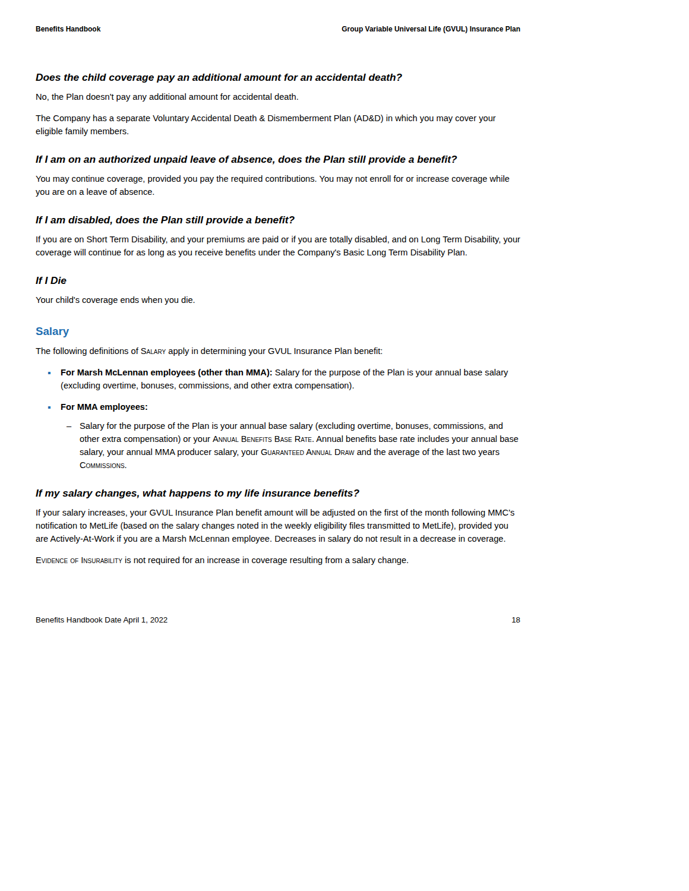Benefits Handbook
Group Variable Universal Life (GVUL) Insurance Plan
Does the child coverage pay an additional amount for an accidental death?
No, the Plan doesn't pay any additional amount for accidental death.
The Company has a separate Voluntary Accidental Death & Dismemberment Plan (AD&D) in which you may cover your eligible family members.
If I am on an authorized unpaid leave of absence, does the Plan still provide a benefit?
You may continue coverage, provided you pay the required contributions. You may not enroll for or increase coverage while you are on a leave of absence.
If I am disabled, does the Plan still provide a benefit?
If you are on Short Term Disability, and your premiums are paid or if you are totally disabled, and on Long Term Disability, your coverage will continue for as long as you receive benefits under the Company's Basic Long Term Disability Plan.
If I Die
Your child's coverage ends when you die.
Salary
The following definitions of Salary apply in determining your GVUL Insurance Plan benefit:
For Marsh McLennan employees (other than MMA): Salary for the purpose of the Plan is your annual base salary (excluding overtime, bonuses, commissions, and other extra compensation).
For MMA employees:
Salary for the purpose of the Plan is your annual base salary (excluding overtime, bonuses, commissions, and other extra compensation) or your Annual Benefits Base Rate. Annual benefits base rate includes your annual base salary, your annual MMA producer salary, your Guaranteed Annual Draw and the average of the last two years Commissions.
If my salary changes, what happens to my life insurance benefits?
If your salary increases, your GVUL Insurance Plan benefit amount will be adjusted on the first of the month following MMC's notification to MetLife (based on the salary changes noted in the weekly eligibility files transmitted to MetLife), provided you are Actively-At-Work if you are a Marsh McLennan employee. Decreases in salary do not result in a decrease in coverage.
Evidence of Insurability is not required for an increase in coverage resulting from a salary change.
Benefits Handbook Date April 1, 2022
18